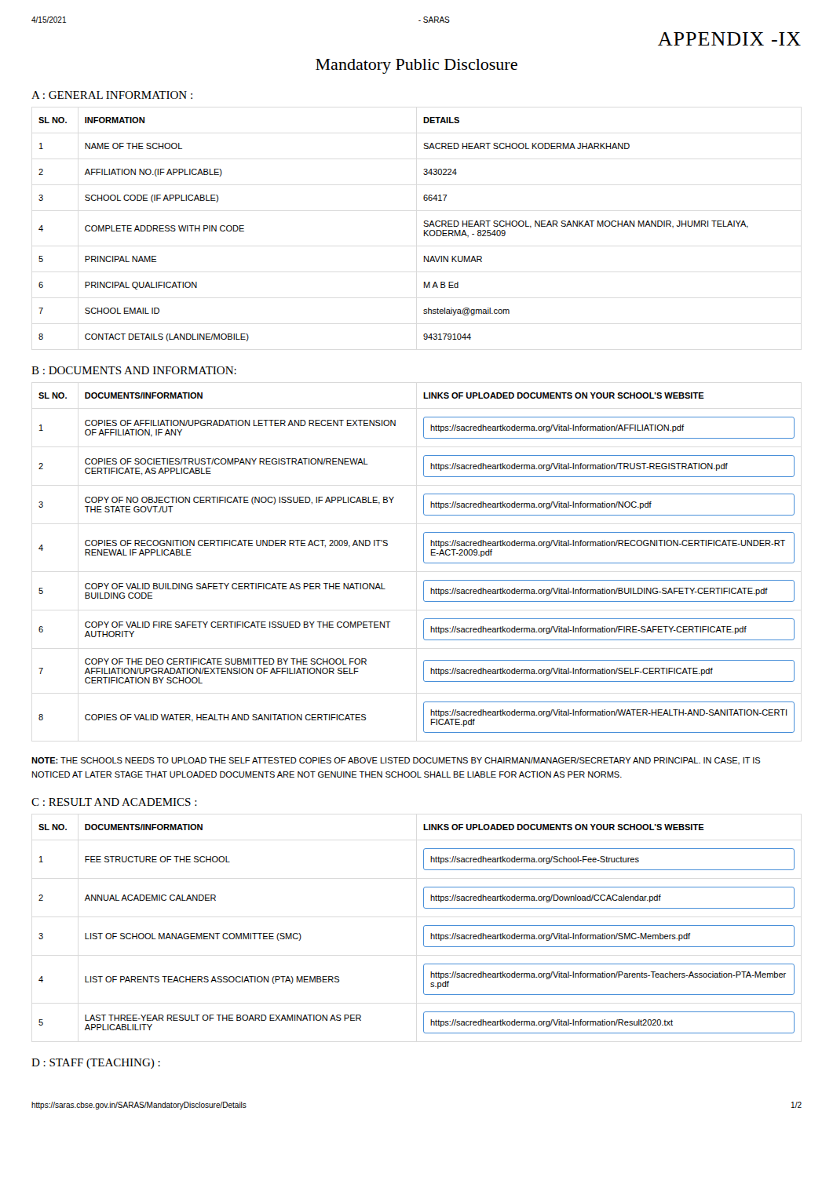4/15/2021 - SARAS
APPENDIX -IX
Mandatory Public Disclosure
A : GENERAL INFORMATION :
| SL No. | INFORMATION | DETAILS |
| --- | --- | --- |
| 1 | NAME OF THE SCHOOL | SACRED HEART SCHOOL KODERMA JHARKHAND |
| 2 | AFFILIATION NO.(IF APPLICABLE) | 3430224 |
| 3 | SCHOOL CODE (IF APPLICABLE) | 66417 |
| 4 | COMPLETE ADDRESS WITH PIN CODE | SACRED HEART SCHOOL, NEAR SANKAT MOCHAN MANDIR, JHUMRI TELAIYA, KODERMA, - 825409 |
| 5 | PRINCIPAL NAME | NAVIN KUMAR |
| 6 | PRINCIPAL QUALIFICATION | M A B Ed |
| 7 | SCHOOL EMAIL ID | shstelaiya@gmail.com |
| 8 | CONTACT DETAILS (LANDLINE/MOBILE) | 9431791044 |
B : DOCUMENTS AND INFORMATION:
| SL No. | DOCUMENTS/INFORMATION | LINKS OF UPLOADED DOCUMENTS ON YOUR SCHOOL'S WEBSITE |
| --- | --- | --- |
| 1 | COPIES OF AFFILIATION/UPGRADATION LETTER AND RECENT EXTENSION OF AFFILIATION, IF ANY | https://sacredheartkoderma.org/Vital-Information/AFFILIATION.pdf |
| 2 | COPIES OF SOCIETIES/TRUST/COMPANY REGISTRATION/RENEWAL CERTIFICATE, AS APPLICABLE | https://sacredheartkoderma.org/Vital-Information/TRUST-REGISTRATION.pdf |
| 3 | COPY OF NO OBJECTION CERTIFICATE (NOC) ISSUED, IF APPLICABLE, BY THE STATE GOVT./UT | https://sacredheartkoderma.org/Vital-Information/NOC.pdf |
| 4 | COPIES OF RECOGNITION CERTIFICATE UNDER RTE ACT, 2009, AND IT'S RENEWAL IF APPLICABLE | https://sacredheartkoderma.org/Vital-Information/RECOGNITION-CERTIFICATE-UNDER-RTE-ACT-2009.pdf |
| 5 | COPY OF VALID BUILDING SAFETY CERTIFICATE AS PER THE NATIONAL BUILDING CODE | https://sacredheartkoderma.org/Vital-Information/BUILDING-SAFETY-CERTIFICATE.pdf |
| 6 | COPY OF VALID FIRE SAFETY CERTIFICATE ISSUED BY THE COMPETENT AUTHORITY | https://sacredheartkoderma.org/Vital-Information/FIRE-SAFETY-CERTIFICATE.pdf |
| 7 | COPY OF THE DEO CERTIFICATE SUBMITTED BY THE SCHOOL FOR AFFILIATION/UPGRADATION/EXTENSION OF AFFILIATIONOR SELF CERTIFICATION BY SCHOOL | https://sacredheartkoderma.org/Vital-Information/SELF-CERTIFICATE.pdf |
| 8 | COPIES OF VALID WATER, HEALTH AND SANITATION CERTIFICATES | https://sacredheartkoderma.org/Vital-Information/WATER-HEALTH-AND-SANITATION-CERTIFICATE.pdf |
NOTE: THE SCHOOLS NEEDS TO UPLOAD THE SELF ATTESTED COPIES OF ABOVE LISTED DOCUMETNS BY CHAIRMAN/MANAGER/SECRETARY AND PRINCIPAL. IN CASE, IT IS NOTICED AT LATER STAGE THAT UPLOADED DOCUMENTS ARE NOT GENUINE THEN SCHOOL SHALL BE LIABLE FOR ACTION AS PER NORMS.
C : RESULT AND ACADEMICS :
| SL No. | DOCUMENTS/INFORMATION | LINKS OF UPLOADED DOCUMENTS ON YOUR SCHOOL'S WEBSITE |
| --- | --- | --- |
| 1 | FEE STRUCTURE OF THE SCHOOL | https://sacredheartkoderma.org/School-Fee-Structures |
| 2 | ANNUAL ACADEMIC CALANDER | https://sacredheartkoderma.org/Download/CCACalendar.pdf |
| 3 | LIST OF SCHOOL MANAGEMENT COMMITTEE (SMC) | https://sacredheartkoderma.org/Vital-Information/SMC-Members.pdf |
| 4 | LIST OF PARENTS TEACHERS ASSOCIATION (PTA) MEMBERS | https://sacredheartkoderma.org/Vital-Information/Parents-Teachers-Association-PTA-Members.pdf |
| 5 | LAST THREE-YEAR RESULT OF THE BOARD EXAMINATION AS PER APPLICABLILITY | https://sacredheartkoderma.org/Vital-Information/Result2020.txt |
D : STAFF (TEACHING) :
https://saras.cbse.gov.in/SARAS/MandatoryDisclosure/Details 1/2